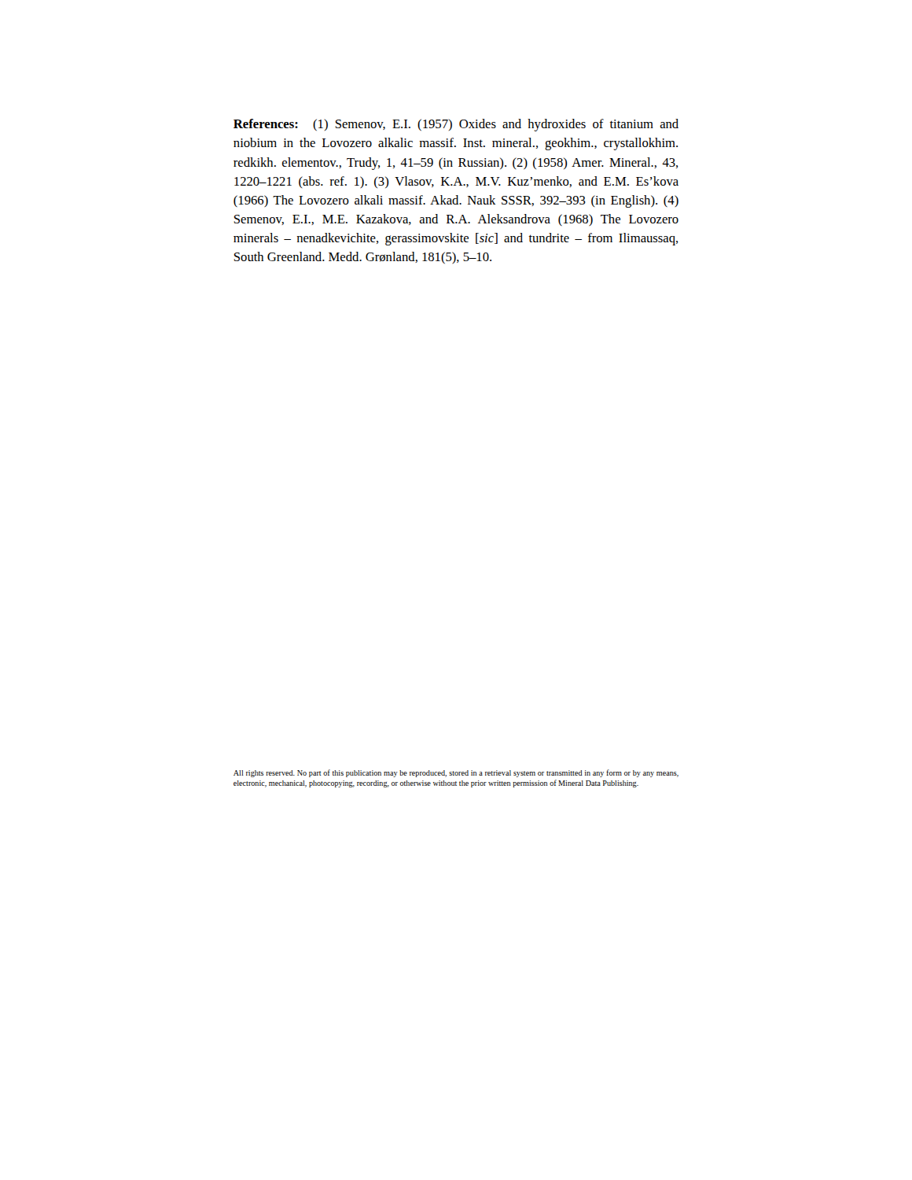References: (1) Semenov, E.I. (1957) Oxides and hydroxides of titanium and niobium in the Lovozero alkalic massif. Inst. mineral., geokhim., crystallokhim. redkikh. elementov., Trudy, 1, 41–59 (in Russian). (2) (1958) Amer. Mineral., 43, 1220–1221 (abs. ref. 1). (3) Vlasov, K.A., M.V. Kuz’menko, and E.M. Es’kova (1966) The Lovozero alkali massif. Akad. Nauk SSSR, 392–393 (in English). (4) Semenov, E.I., M.E. Kazakova, and R.A. Aleksandrova (1968) The Lovozero minerals – nenadkevichite, gerassimovskite [sic] and tundrite – from Ilimaussaq, South Greenland. Medd. Grønland, 181(5), 5–10.
All rights reserved. No part of this publication may be reproduced, stored in a retrieval system or transmitted in any form or by any means, electronic, mechanical, photocopying, recording, or otherwise without the prior written permission of Mineral Data Publishing.